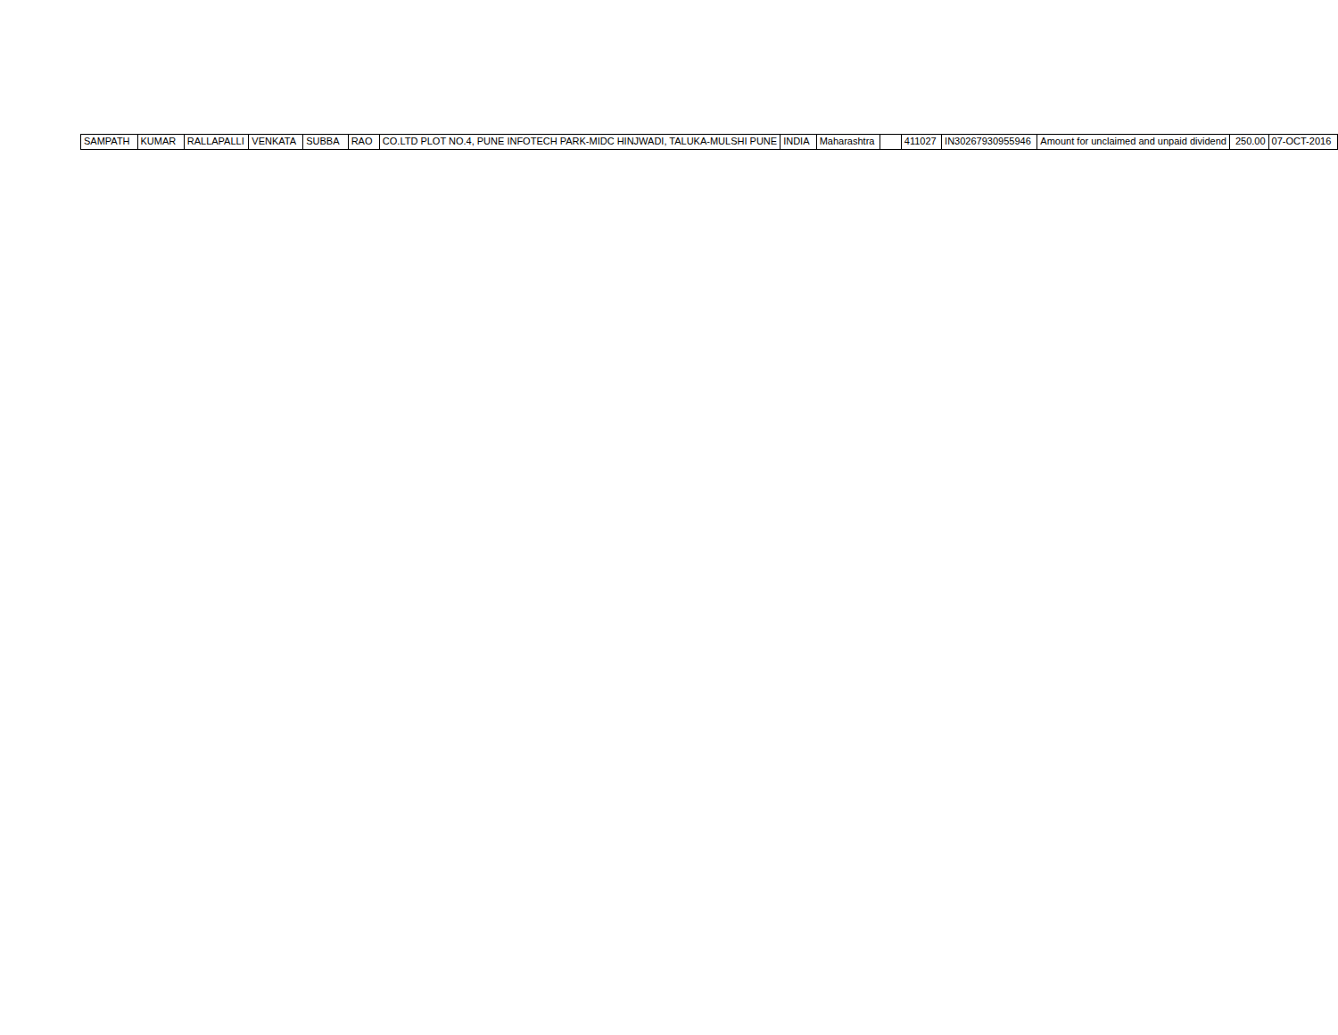| SAMPATH | KUMAR | RALLAPALLI | VENKATA | SUBBA | RAO | CO.LTD PLOT NO.4, PUNE INFOTECH PARK-MIDC HINJWADI, TALUKA-MULSHI PUNE | INDIA | Maharashtra | | 411027 | IN30267930955946 | Amount for unclaimed and unpaid dividend | 250.00 | 07-OCT-2016 |